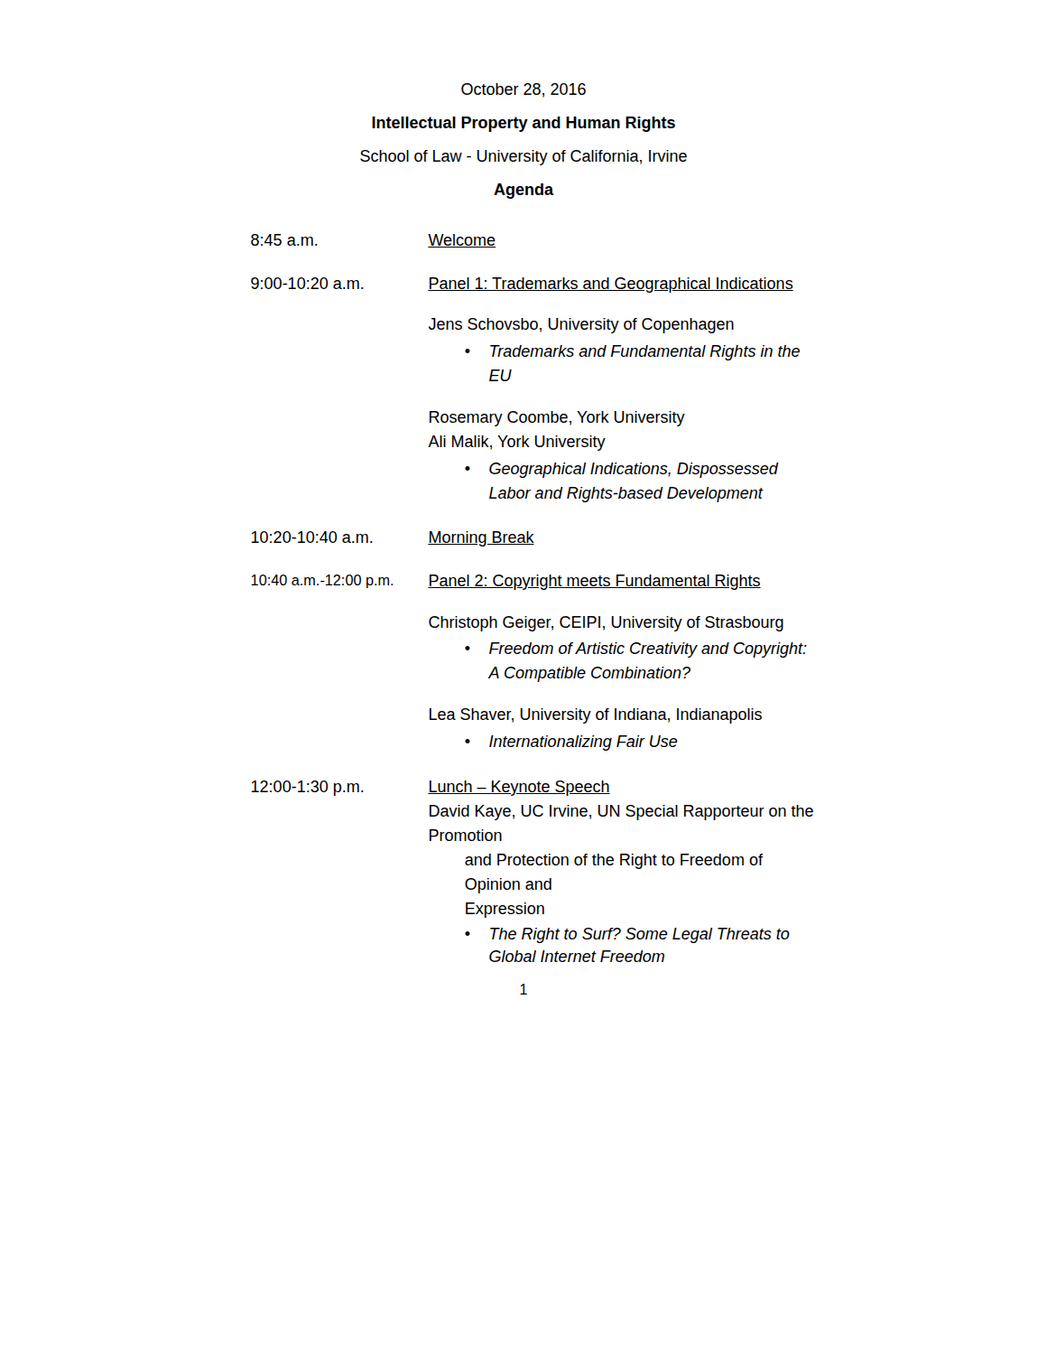October 28, 2016
Intellectual Property and Human Rights
School of Law - University of California, Irvine
Agenda
| 8:45 a.m. | Welcome |
| 9:00-10:20 a.m. | Panel 1: Trademarks and Geographical Indications Jens Schovsbo, University of Copenhagen Trademarks and Fundamental Rights in the EU Rosemary Coombe, York University Ali Malik, York University Geographical Indications, Dispossessed Labor and Rights-based Development |
| 10:20-10:40 a.m. | Morning Break |
| 10:40 a.m.-12:00 p.m. | Panel 2: Copyright meets Fundamental Rights Christoph Geiger, CEIPI, University of Strasbourg Freedom of Artistic Creativity and Copyright: A Compatible Combination? Lea Shaver, University of Indiana, Indianapolis Internationalizing Fair Use |
| 12:00-1:30 p.m. | Lunch – Keynote Speech David Kaye, UC Irvine, UN Special Rapporteur on the Promotion and Protection of the Right to Freedom of Opinion and Expression The Right to Surf? Some Legal Threats to Global Internet Freedom |
1